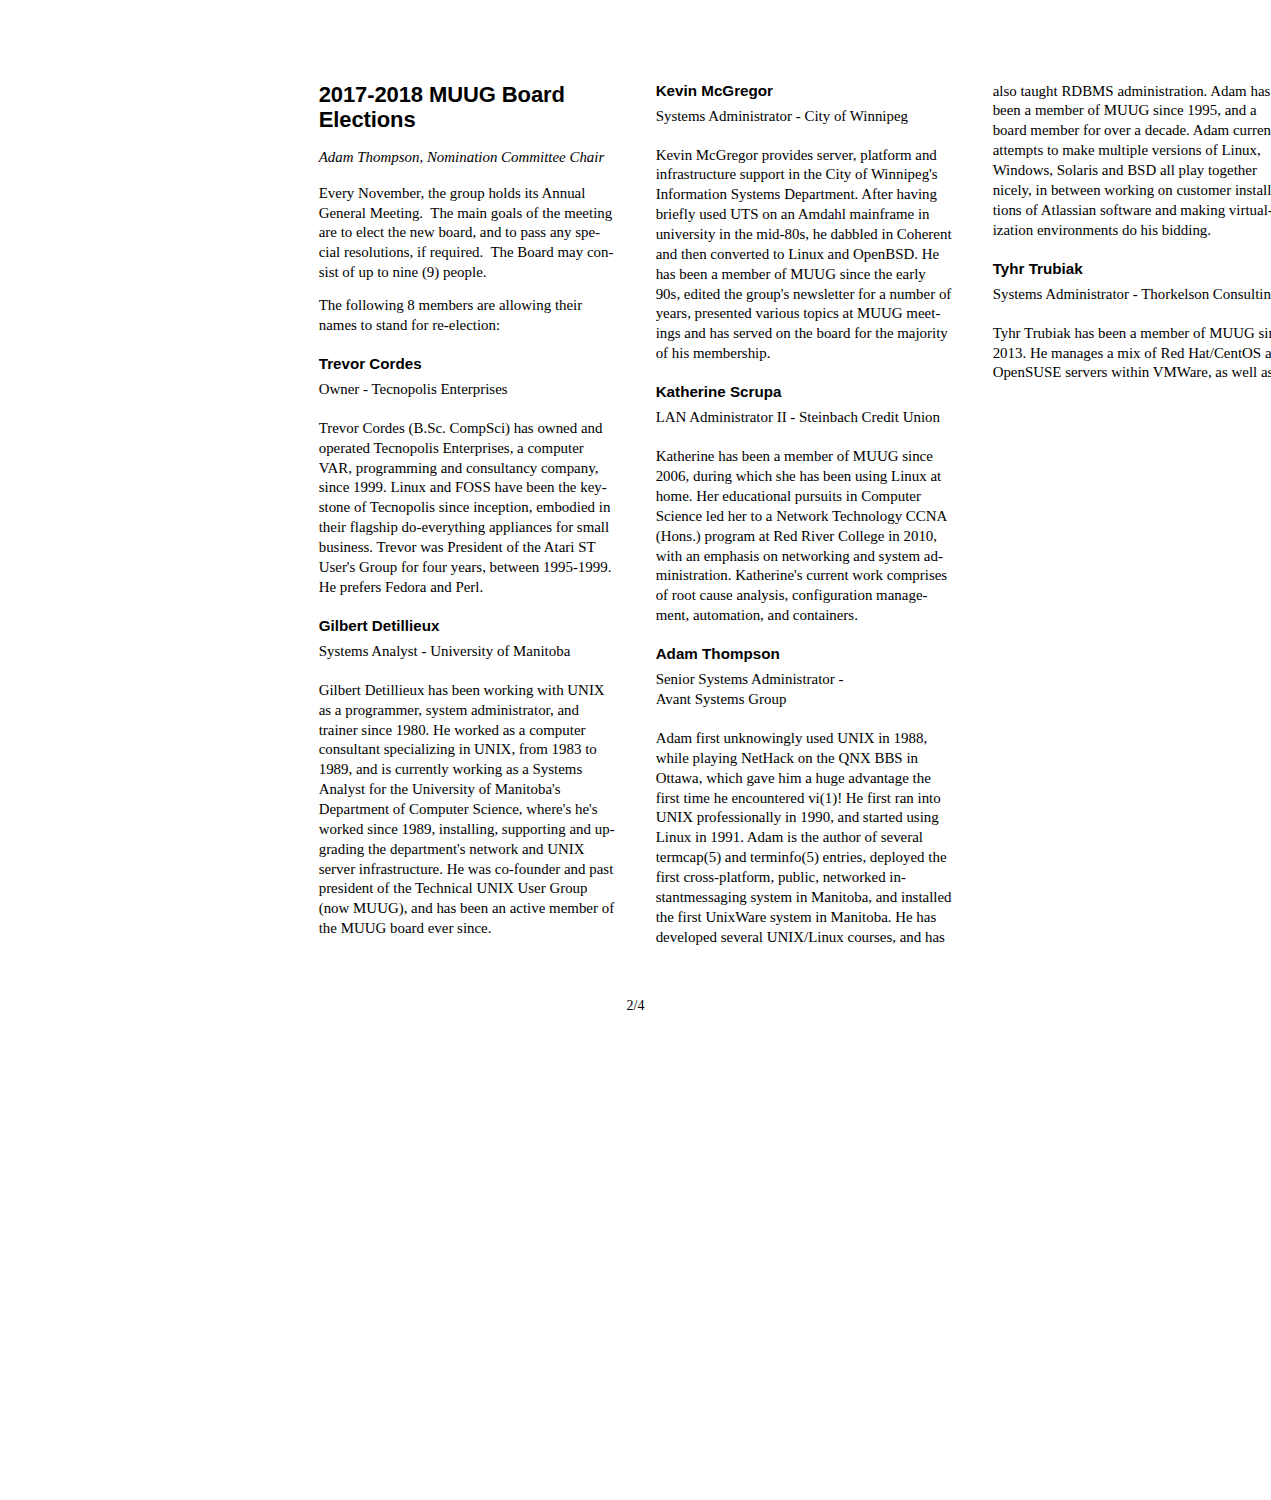2017-2018 MUUG Board Elections
Adam Thompson, Nomination Committee Chair
Every November, the group holds its Annual General Meeting. The main goals of the meeting are to elect the new board, and to pass any special resolutions, if required. The Board may consist of up to nine (9) people.
The following 8 members are allowing their names to stand for re-election:
Trevor Cordes
Owner - Tecnopolis Enterprises
Trevor Cordes (B.Sc. CompSci) has owned and operated Tecnopolis Enterprises, a computer VAR, programming and consultancy company, since 1999. Linux and FOSS have been the keystone of Tecnopolis since inception, embodied in their flagship do-everything appliances for small business. Trevor was President of the Atari ST User's Group for four years, between 1995-1999. He prefers Fedora and Perl.
Gilbert Detillieux
Systems Analyst - University of Manitoba
Gilbert Detillieux has been working with UNIX as a programmer, system administrator, and trainer since 1980. He worked as a computer consultant specializing in UNIX, from 1983 to 1989, and is currently working as a Systems Analyst for the University of Manitoba's Department of Computer Science, where's he's worked since 1989, installing, supporting and upgrading the department's network and UNIX server infrastructure. He was co-founder and past president of the Technical UNIX User Group (now MUUG), and has been an active member of the MUUG board ever since.
Kevin McGregor
Systems Administrator - City of Winnipeg
Kevin McGregor provides server, platform and infrastructure support in the City of Winnipeg's Information Systems Department. After having briefly used UTS on an Amdahl mainframe in university in the mid-80s, he dabbled in Coherent and then converted to Linux and OpenBSD. He has been a member of MUUG since the early 90s, edited the group's newsletter for a number of years, presented various topics at MUUG meetings and has served on the board for the majority of his membership.
Katherine Scrupa
LAN Administrator II - Steinbach Credit Union
Katherine has been a member of MUUG since 2006, during which she has been using Linux at home. Her educational pursuits in Computer Science led her to a Network Technology CCNA (Hons.) program at Red River College in 2010, with an emphasis on networking and system administration. Katherine's current work comprises of root cause analysis, configuration management, automation, and containers.
Adam Thompson
Senior Systems Administrator -
Avant Systems Group
Adam first unknowingly used UNIX in 1988, while playing NetHack on the QNX BBS in Ottawa, which gave him a huge advantage the first time he encountered vi(1)! He first ran into UNIX professionally in 1990, and started using Linux in 1991. Adam is the author of several termcap(5) and terminfo(5) entries, deployed the first cross-platform, public, networked instantmessaging system in Manitoba, and installed the first UnixWare system in Manitoba. He has developed several UNIX/Linux courses, and has also taught RDBMS administration. Adam has been a member of MUUG since 1995, and a board member for over a decade. Adam currently attempts to make multiple versions of Linux, Windows, Solaris and BSD all play together nicely, in between working on customer installations of Atlassian software and making virtualization environments do his bidding.
Tyhr Trubiak
Systems Administrator - Thorkelson Consulting
Tyhr Trubiak has been a member of MUUG since 2013. He manages a mix of Red Hat/CentOS and OpenSUSE servers within VMWare, as well as
2/4